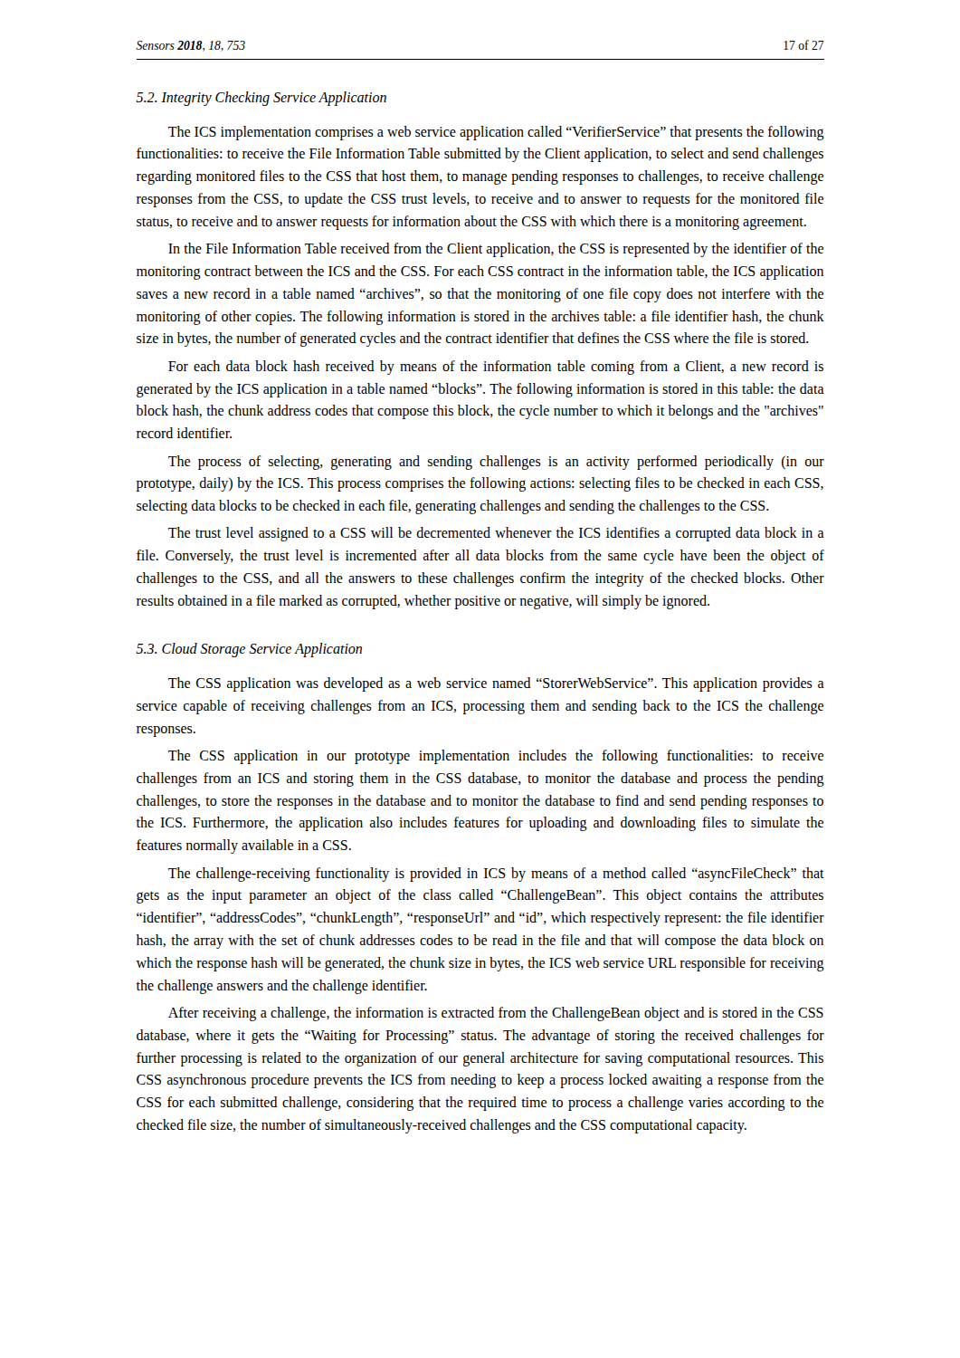Sensors 2018, 18, 753 17 of 27
5.2. Integrity Checking Service Application
The ICS implementation comprises a web service application called “VerifierService” that presents the following functionalities: to receive the File Information Table submitted by the Client application, to select and send challenges regarding monitored files to the CSS that host them, to manage pending responses to challenges, to receive challenge responses from the CSS, to update the CSS trust levels, to receive and to answer to requests for the monitored file status, to receive and to answer requests for information about the CSS with which there is a monitoring agreement.
In the File Information Table received from the Client application, the CSS is represented by the identifier of the monitoring contract between the ICS and the CSS. For each CSS contract in the information table, the ICS application saves a new record in a table named “archives”, so that the monitoring of one file copy does not interfere with the monitoring of other copies. The following information is stored in the archives table: a file identifier hash, the chunk size in bytes, the number of generated cycles and the contract identifier that defines the CSS where the file is stored.
For each data block hash received by means of the information table coming from a Client, a new record is generated by the ICS application in a table named “blocks”. The following information is stored in this table: the data block hash, the chunk address codes that compose this block, the cycle number to which it belongs and the "archives" record identifier.
The process of selecting, generating and sending challenges is an activity performed periodically (in our prototype, daily) by the ICS. This process comprises the following actions: selecting files to be checked in each CSS, selecting data blocks to be checked in each file, generating challenges and sending the challenges to the CSS.
The trust level assigned to a CSS will be decremented whenever the ICS identifies a corrupted data block in a file. Conversely, the trust level is incremented after all data blocks from the same cycle have been the object of challenges to the CSS, and all the answers to these challenges confirm the integrity of the checked blocks. Other results obtained in a file marked as corrupted, whether positive or negative, will simply be ignored.
5.3. Cloud Storage Service Application
The CSS application was developed as a web service named “StorerWebService”. This application provides a service capable of receiving challenges from an ICS, processing them and sending back to the ICS the challenge responses.
The CSS application in our prototype implementation includes the following functionalities: to receive challenges from an ICS and storing them in the CSS database, to monitor the database and process the pending challenges, to store the responses in the database and to monitor the database to find and send pending responses to the ICS. Furthermore, the application also includes features for uploading and downloading files to simulate the features normally available in a CSS.
The challenge-receiving functionality is provided in ICS by means of a method called “asyncFileCheck” that gets as the input parameter an object of the class called “ChallengeBean”. This object contains the attributes “identifier”, “addressCodes”, “chunkLength”, “responseUrl” and “id”, which respectively represent: the file identifier hash, the array with the set of chunk addresses codes to be read in the file and that will compose the data block on which the response hash will be generated, the chunk size in bytes, the ICS web service URL responsible for receiving the challenge answers and the challenge identifier.
After receiving a challenge, the information is extracted from the ChallengeBean object and is stored in the CSS database, where it gets the “Waiting for Processing” status. The advantage of storing the received challenges for further processing is related to the organization of our general architecture for saving computational resources. This CSS asynchronous procedure prevents the ICS from needing to keep a process locked awaiting a response from the CSS for each submitted challenge, considering that the required time to process a challenge varies according to the checked file size, the number of simultaneously-received challenges and the CSS computational capacity.